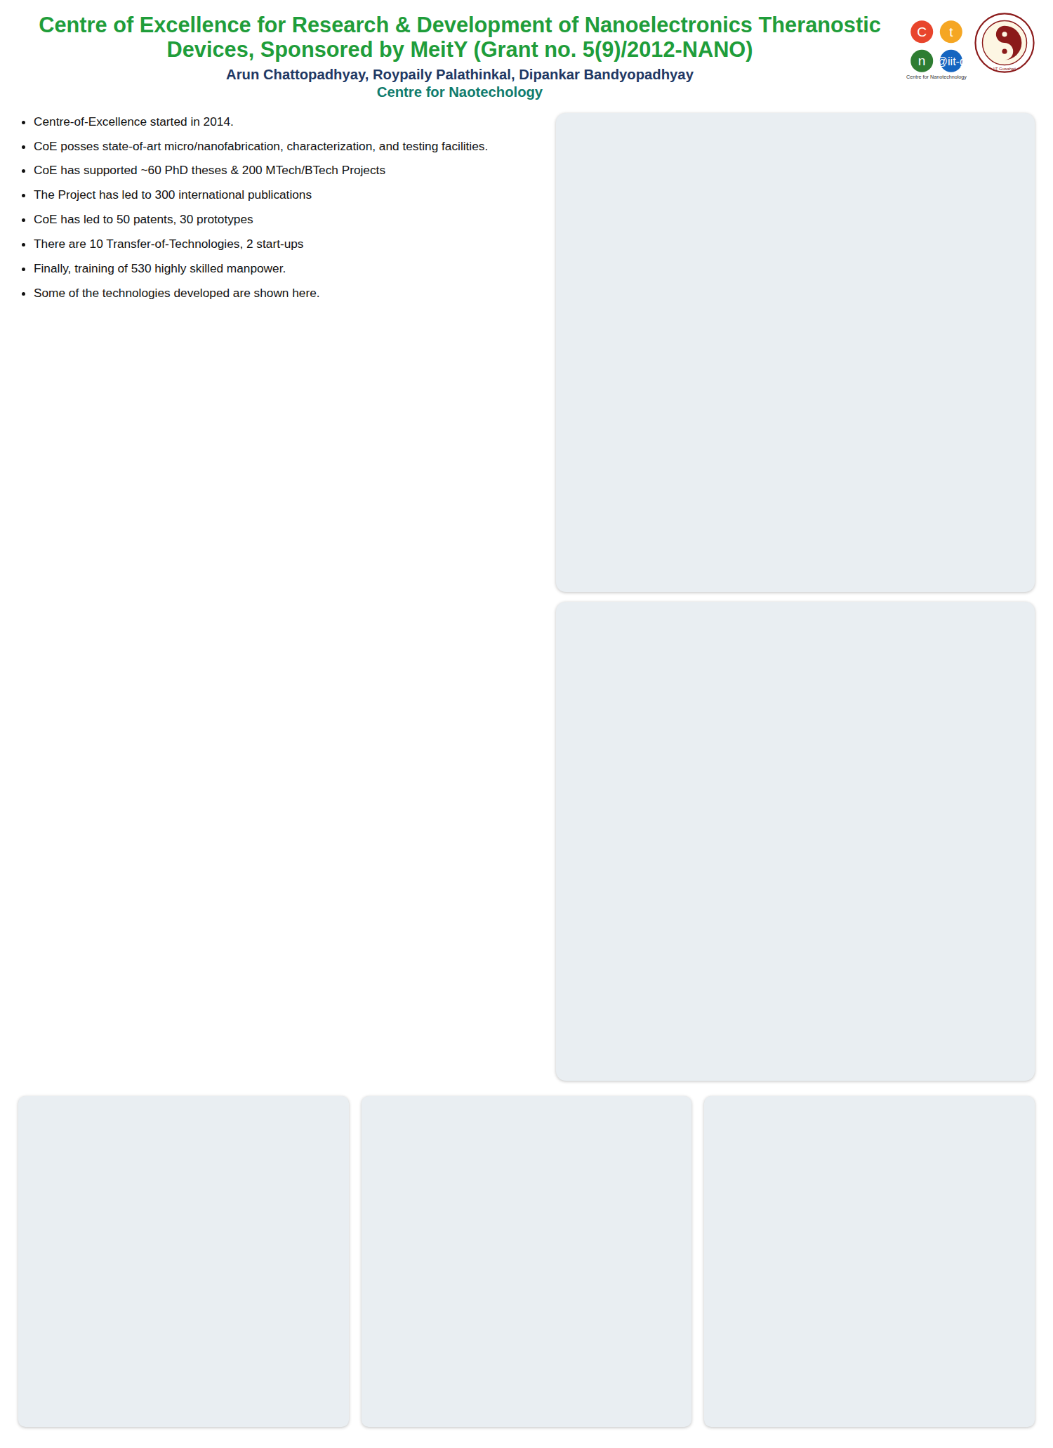C t n @iit-g Centre for Nanotechnology IIT Guwahati
Centre of Excellence for Research & Development of Nanoelectronics Theranostic Devices, Sponsored by MeitY (Grant no. 5(9)/2012-NANO)
Arun Chattopadhyay, Roypaily Palathinkal, Dipankar Bandyopadhyay
Centre for Naotechology
Centre-of-Excellence started in 2014.
CoE posses state-of-art micro/nanofabrication, characterization, and testing facilities.
CoE has supported ~60 PhD theses & 200 MTech/BTech Projects
The Project has led to 300 international publications
CoE has led to 50 patents, 30 prototypes
There are 10 Transfer-of-Technologies, 2 start-ups
Finally, training of 530 highly skilled manpower.
Some of the technologies developed are shown here.